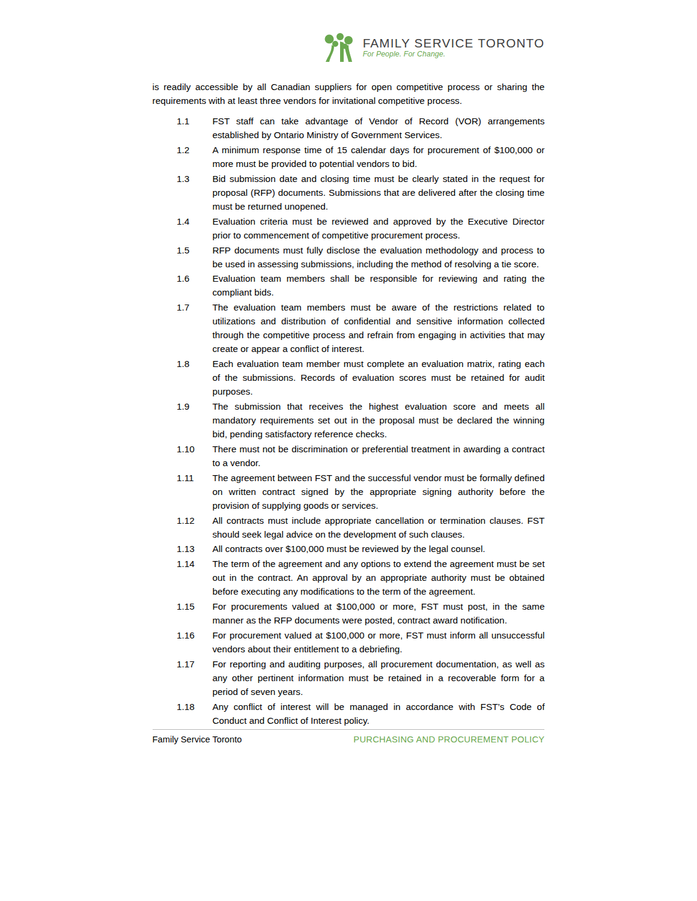FAMILY SERVICE TORONTO
For People. For Change.
is readily accessible by all Canadian suppliers for open competitive process or sharing the requirements with at least three vendors for invitational competitive process.
1.1 FST staff can take advantage of Vendor of Record (VOR) arrangements established by Ontario Ministry of Government Services.
1.2 A minimum response time of 15 calendar days for procurement of $100,000 or more must be provided to potential vendors to bid.
1.3 Bid submission date and closing time must be clearly stated in the request for proposal (RFP) documents. Submissions that are delivered after the closing time must be returned unopened.
1.4 Evaluation criteria must be reviewed and approved by the Executive Director prior to commencement of competitive procurement process.
1.5 RFP documents must fully disclose the evaluation methodology and process to be used in assessing submissions, including the method of resolving a tie score.
1.6 Evaluation team members shall be responsible for reviewing and rating the compliant bids.
1.7 The evaluation team members must be aware of the restrictions related to utilizations and distribution of confidential and sensitive information collected through the competitive process and refrain from engaging in activities that may create or appear a conflict of interest.
1.8 Each evaluation team member must complete an evaluation matrix, rating each of the submissions. Records of evaluation scores must be retained for audit purposes.
1.9 The submission that receives the highest evaluation score and meets all mandatory requirements set out in the proposal must be declared the winning bid, pending satisfactory reference checks.
1.10 There must not be discrimination or preferential treatment in awarding a contract to a vendor.
1.11 The agreement between FST and the successful vendor must be formally defined on written contract signed by the appropriate signing authority before the provision of supplying goods or services.
1.12 All contracts must include appropriate cancellation or termination clauses. FST should seek legal advice on the development of such clauses.
1.13 All contracts over $100,000 must be reviewed by the legal counsel.
1.14 The term of the agreement and any options to extend the agreement must be set out in the contract. An approval by an appropriate authority must be obtained before executing any modifications to the term of the agreement.
1.15 For procurements valued at $100,000 or more, FST must post, in the same manner as the RFP documents were posted, contract award notification.
1.16 For procurement valued at $100,000 or more, FST must inform all unsuccessful vendors about their entitlement to a debriefing.
1.17 For reporting and auditing purposes, all procurement documentation, as well as any other pertinent information must be retained in a recoverable form for a period of seven years.
1.18 Any conflict of interest will be managed in accordance with FST’s Code of Conduct and Conflict of Interest policy.
Family Service Toronto
PURCHASING AND PROCUREMENT POLICY